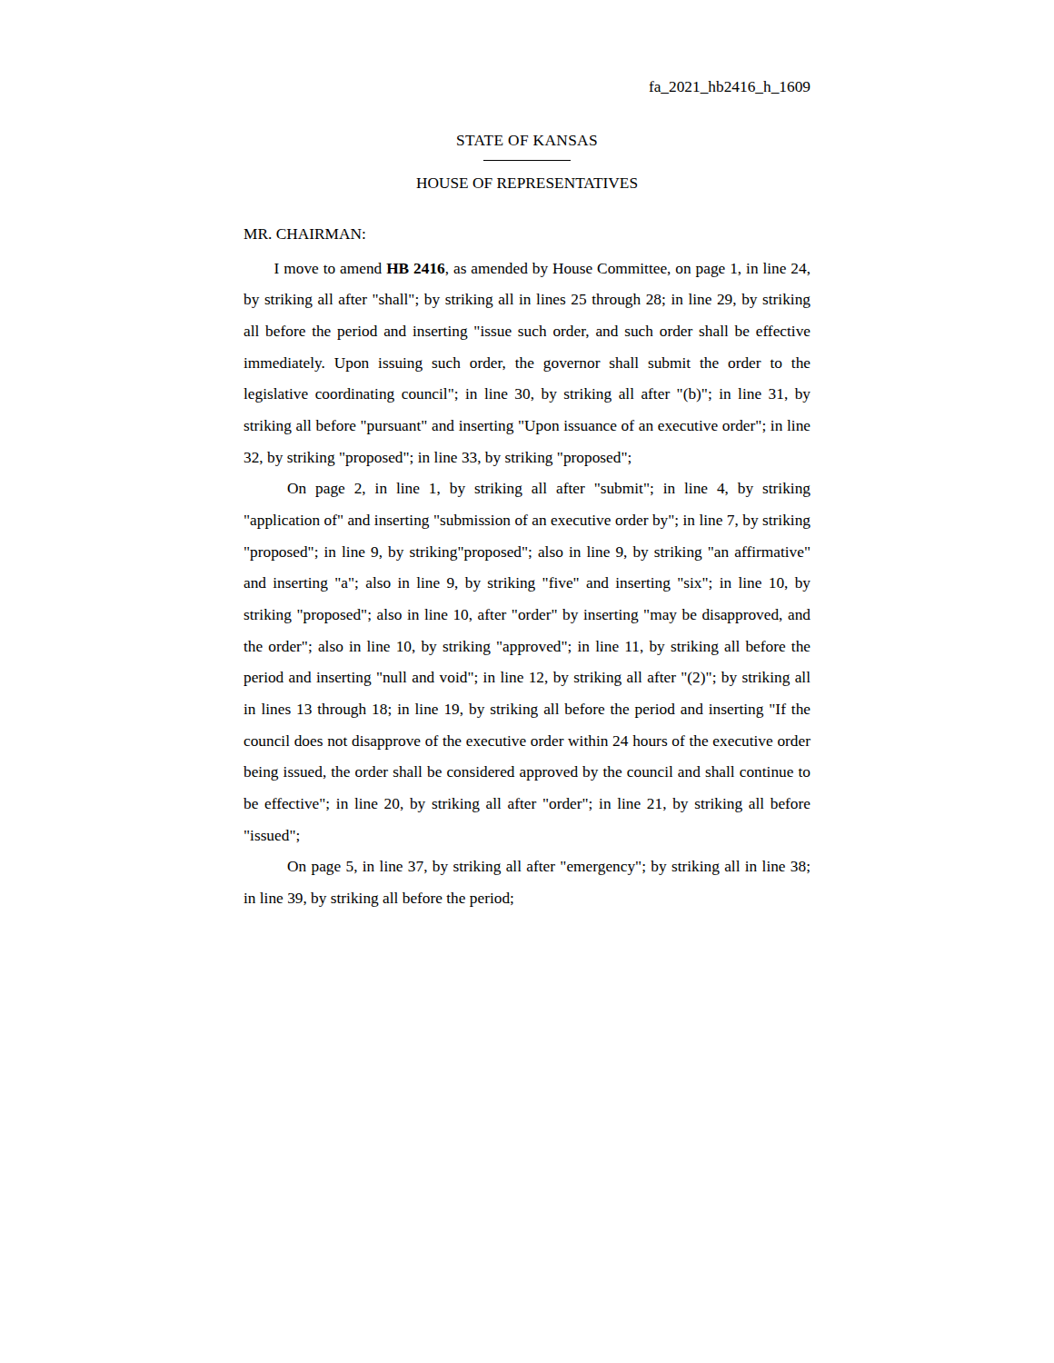fa_2021_hb2416_h_1609
STATE OF KANSAS
HOUSE OF REPRESENTATIVES
MR. CHAIRMAN:
I move to amend HB 2416, as amended by House Committee, on page 1, in line 24, by striking all after "shall"; by striking all in lines 25 through 28; in line 29, by striking all before the period and inserting "issue such order, and such order shall be effective immediately. Upon issuing such order, the governor shall submit the order to the legislative coordinating council"; in line 30, by striking all after "(b)"; in line 31, by striking all before "pursuant" and inserting "Upon issuance of an executive order"; in line 32, by striking "proposed"; in line 33, by striking "proposed";
On page 2, in line 1, by striking all after "submit"; in line 4, by striking "application of" and inserting "submission of an executive order by"; in line 7, by striking "proposed"; in line 9, by striking"proposed"; also in line 9, by striking "an affirmative" and inserting "a"; also in line 9, by striking "five" and inserting "six"; in line 10, by striking "proposed"; also in line 10, after "order" by inserting "may be disapproved, and the order"; also in line 10, by striking "approved"; in line 11, by striking all before the period and inserting "null and void"; in line 12, by striking all after "(2)"; by striking all in lines 13 through 18; in line 19, by striking all before the period and inserting "If the council does not disapprove of the executive order within 24 hours of the executive order being issued, the order shall be considered approved by the council and shall continue to be effective"; in line 20, by striking all after "order"; in line 21, by striking all before "issued";
On page 5, in line 37, by striking all after "emergency"; by striking all in line 38; in line 39, by striking all before the period;